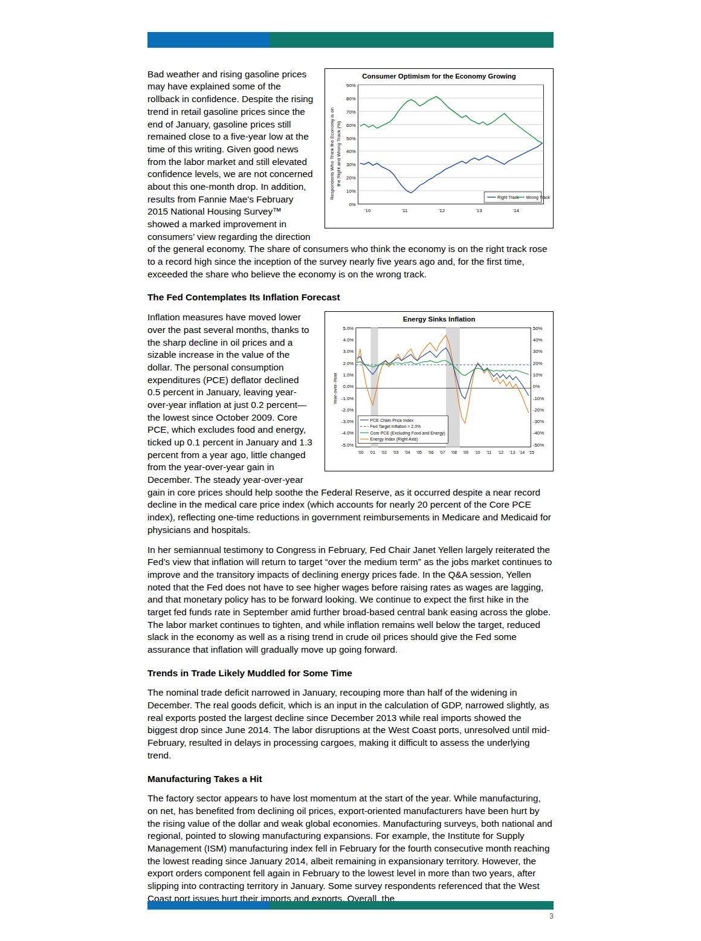Consumer Optimism for the Economy Growing Respondents Who Think the Economy is on the Right and Wrong Track (%) 90% 80% 70% 60% 50% 40% 30% 20% 10% 0% '10 '11 '12 '13 '14 Right Track Wrong Track
Bad weather and rising gasoline prices may have explained some of the rollback in confidence. Despite the rising trend in retail gasoline prices since the end of January, gasoline prices still remained close to a five-year low at the time of this writing. Given good news from the labor market and still elevated confidence levels, we are not concerned about this one-month drop. In addition, results from Fannie Mae's February 2015 National Housing Survey™ showed a marked improvement in consumers’ view regarding the direction of the general economy. The share of consumers who think the economy is on the right track rose to a record high since the inception of the survey nearly five years ago and, for the first time, exceeded the share who believe the economy is on the wrong track.
The Fed Contemplates Its Inflation Forecast
Energy Sinks Inflation 5.0% 4.0% 3.0% 2.0% 1.0% 0.0% -1.0% -2.0% -3.0% -4.0% -5.0% 50% 40% 30% 20% 10% 0% -10% -20% -30% -40% -50% Year-over-Year PCE Chain Price Index Fed Target Inflation = 2.0% Core PCE (Excluding Food and Energy) Energy Index (Right Axis) '00 '01 '02 '03 '04 '05 '06 '07 '08 '09 '10 '11 '12 '13 '14 '15
Inflation measures have moved lower over the past several months, thanks to the sharp decline in oil prices and a sizable increase in the value of the dollar. The personal consumption expenditures (PCE) deflator declined 0.5 percent in January, leaving year-over-year inflation at just 0.2 percent—the lowest since October 2009. Core PCE, which excludes food and energy, ticked up 0.1 percent in January and 1.3 percent from a year ago, little changed from the year-over-year gain in December. The steady year-over-year gain in core prices should help soothe the Federal Reserve, as it occurred despite a near record decline in the medical care price index (which accounts for nearly 20 percent of the Core PCE index), reflecting one-time reductions in government reimbursements in Medicare and Medicaid for physicians and hospitals.
In her semiannual testimony to Congress in February, Fed Chair Janet Yellen largely reiterated the Fed’s view that inflation will return to target “over the medium term” as the jobs market continues to improve and the transitory impacts of declining energy prices fade. In the Q&A session, Yellen noted that the Fed does not have to see higher wages before raising rates as wages are lagging, and that monetary policy has to be forward looking. We continue to expect the first hike in the target fed funds rate in September amid further broad-based central bank easing across the globe. The labor market continues to tighten, and while inflation remains well below the target, reduced slack in the economy as well as a rising trend in crude oil prices should give the Fed some assurance that inflation will gradually move up going forward.
Trends in Trade Likely Muddled for Some Time
The nominal trade deficit narrowed in January, recouping more than half of the widening in December. The real goods deficit, which is an input in the calculation of GDP, narrowed slightly, as real exports posted the largest decline since December 2013 while real imports showed the biggest drop since June 2014. The labor disruptions at the West Coast ports, unresolved until mid-February, resulted in delays in processing cargoes, making it difficult to assess the underlying trend.
Manufacturing Takes a Hit
The factory sector appears to have lost momentum at the start of the year. While manufacturing, on net, has benefited from declining oil prices, export-oriented manufacturers have been hurt by the rising value of the dollar and weak global economies. Manufacturing surveys, both national and regional, pointed to slowing manufacturing expansions. For example, the Institute for Supply Management (ISM) manufacturing index fell in February for the fourth consecutive month reaching the lowest reading since January 2014, albeit remaining in expansionary territory. However, the export orders component fell again in February to the lowest level in more than two years, after slipping into contracting territory in January. Some survey respondents referenced that the West Coast port issues hurt their imports and exports. Overall, the
3